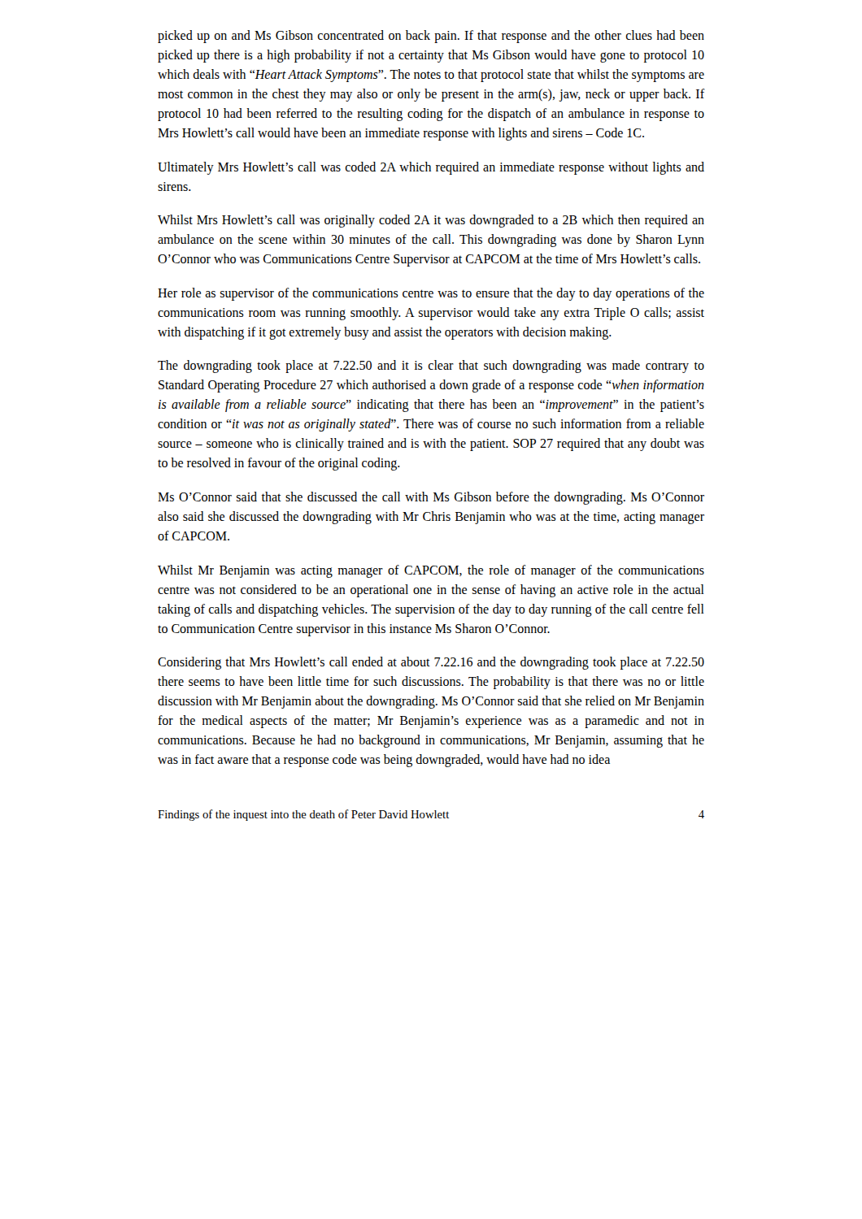picked up on and Ms Gibson concentrated on back pain. If that response and the other clues had been picked up there is a high probability if not a certainty that Ms Gibson would have gone to protocol 10 which deals with “Heart Attack Symptoms”. The notes to that protocol state that whilst the symptoms are most common in the chest they may also or only be present in the arm(s), jaw, neck or upper back. If protocol 10 had been referred to the resulting coding for the dispatch of an ambulance in response to Mrs Howlett’s call would have been an immediate response with lights and sirens – Code 1C.
Ultimately Mrs Howlett’s call was coded 2A which required an immediate response without lights and sirens.
Whilst Mrs Howlett’s call was originally coded 2A it was downgraded to a 2B which then required an ambulance on the scene within 30 minutes of the call. This downgrading was done by Sharon Lynn O’Connor who was Communications Centre Supervisor at CAPCOM at the time of Mrs Howlett’s calls.
Her role as supervisor of the communications centre was to ensure that the day to day operations of the communications room was running smoothly. A supervisor would take any extra Triple O calls; assist with dispatching if it got extremely busy and assist the operators with decision making.
The downgrading took place at 7.22.50 and it is clear that such downgrading was made contrary to Standard Operating Procedure 27 which authorised a down grade of a response code “when information is available from a reliable source” indicating that there has been an “improvement” in the patient’s condition or “it was not as originally stated”. There was of course no such information from a reliable source – someone who is clinically trained and is with the patient. SOP 27 required that any doubt was to be resolved in favour of the original coding.
Ms O’Connor said that she discussed the call with Ms Gibson before the downgrading. Ms O’Connor also said she discussed the downgrading with Mr Chris Benjamin who was at the time, acting manager of CAPCOM.
Whilst Mr Benjamin was acting manager of CAPCOM, the role of manager of the communications centre was not considered to be an operational one in the sense of having an active role in the actual taking of calls and dispatching vehicles. The supervision of the day to day running of the call centre fell to Communication Centre supervisor in this instance Ms Sharon O’Connor.
Considering that Mrs Howlett’s call ended at about 7.22.16 and the downgrading took place at 7.22.50 there seems to have been little time for such discussions. The probability is that there was no or little discussion with Mr Benjamin about the downgrading. Ms O’Connor said that she relied on Mr Benjamin for the medical aspects of the matter; Mr Benjamin’s experience was as a paramedic and not in communications. Because he had no background in communications, Mr Benjamin, assuming that he was in fact aware that a response code was being downgraded, would have had no idea
Findings of the inquest into the death of Peter David Howlett 4